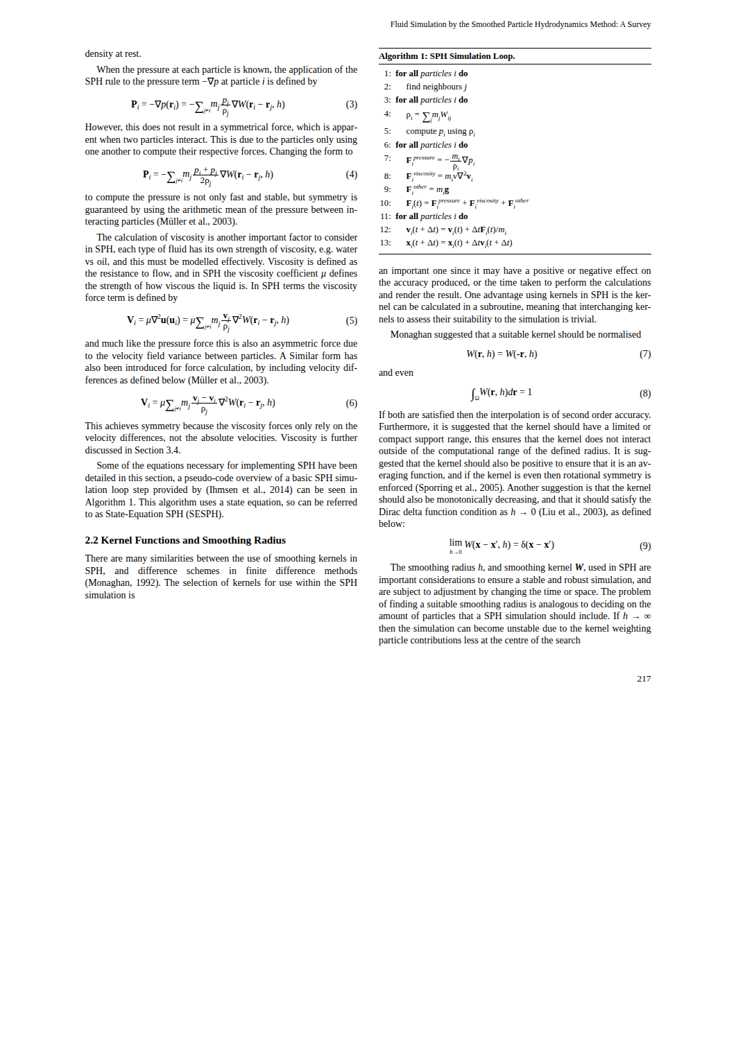Fluid Simulation by the Smoothed Particle Hydrodynamics Method: A Survey
density at rest.
When the pressure at each particle is known, the application of the SPH rule to the pressure term −∇p at particle i is defined by
Pi = −∇p(ri) = −∑j≠i mj pj ρj∇W(ri − rj, h)
(3)
However, this does not result in a symmetrical force, which is apparent when two particles interact. This is due to the particles only using one another to compute their respective forces. Changing the form to
Pi = −∑j≠i mj pi + pj 2ρj∇W(ri − rj, h)
(4)
to compute the pressure is not only fast and stable, but symmetry is guaranteed by using the arithmetic mean of the pressure between interacting particles (Müller et al., 2003).
The calculation of viscosity is another important factor to consider in SPH, each type of fluid has its own strength of viscosity, e.g. water vs oil, and this must be modelled effectively. Viscosity is defined as the resistance to flow, and in SPH the viscosity coefficient μ defines the strength of how viscous the liquid is. In SPH terms the viscosity force term is defined by
Vi = μ∇2u(ui) = μ∑j≠i mj vj ρj∇2W(ri − rj, h)
(5)
and much like the pressure force this is also an asymmetric force due to the velocity field variance between particles. A Similar form has also been introduced for force calculation, by including velocity differences as defined below (Müller et al., 2003).
Vi = μ∑j≠i mj vj − vi ρj∇2W(ri − rj, h)
(6)
This achieves symmetry because the viscosity forces only rely on the velocity differences, not the absolute velocities. Viscosity is further discussed in Section 3.4.
Some of the equations necessary for implementing SPH have been detailed in this section, a pseudo-code overview of a basic SPH simulation loop step provided by (Ihmsen et al., 2014) can be seen in Algorithm 1. This algorithm uses a state equation, so can be referred to as State-Equation SPH (SESPH).
2.2 Kernel Functions and Smoothing Radius
There are many similarities between the use of smoothing kernels in SPH, and difference schemes in finite difference methods (Monaghan, 1992). The selection of kernels for use within the SPH simulation is
Algorithm 1: SPH Simulation Loop.
for all particles i do
find neighbours j
for all particles i do
ρi = ∑jmjWij
compute pi using ρi
for all particles i do
Fipressure = −mi ρi∇pi
Fiviscosity = miν∇2vi
Fiother = mi g
Fi(t) = Fipressure + Fiviscosity + Fiother
for all particles i do
vi(t + Δt) = vi(t) + ΔtFi(t)/mi
xi(t + Δt) = xi(t) + Δtvi(t + Δt)
an important one since it may have a positive or negative effect on the accuracy produced, or the time taken to perform the calculations and render the result. One advantage using kernels in SPH is the kernel can be calculated in a subroutine, meaning that interchanging kernels to assess their suitability to the simulation is trivial.
Monaghan suggested that a suitable kernel should be normalised
W(r, h) = W(-r, h)
(7)
and even
∫ΩW(r, h)dr = 1
(8)
If both are satisfied then the interpolation is of second order accuracy. Furthermore, it is suggested that the kernel should have a limited or compact support range, this ensures that the kernel does not interact outside of the computational range of the defined radius. It is suggested that the kernel should also be positive to ensure that it is an averaging function, and if the kernel is even then rotational symmetry is enforced (Sporring et al., 2005). Another suggestion is that the kernel should also be monotonically decreasing, and that it should satisfy the Dirac delta function condition as h → 0 (Liu et al., 2003), as defined below:
limh→0 W(x − x′, h) = δ(x − x′)
(9)
The smoothing radius h, and smoothing kernel W, used in SPH are important considerations to ensure a stable and robust simulation, and are subject to adjustment by changing the time or space. The problem of finding a suitable smoothing radius is analogous to deciding on the amount of particles that a SPH simulation should include. If h → ∞ then the simulation can become unstable due to the kernel weighting particle contributions less at the centre of the search
217